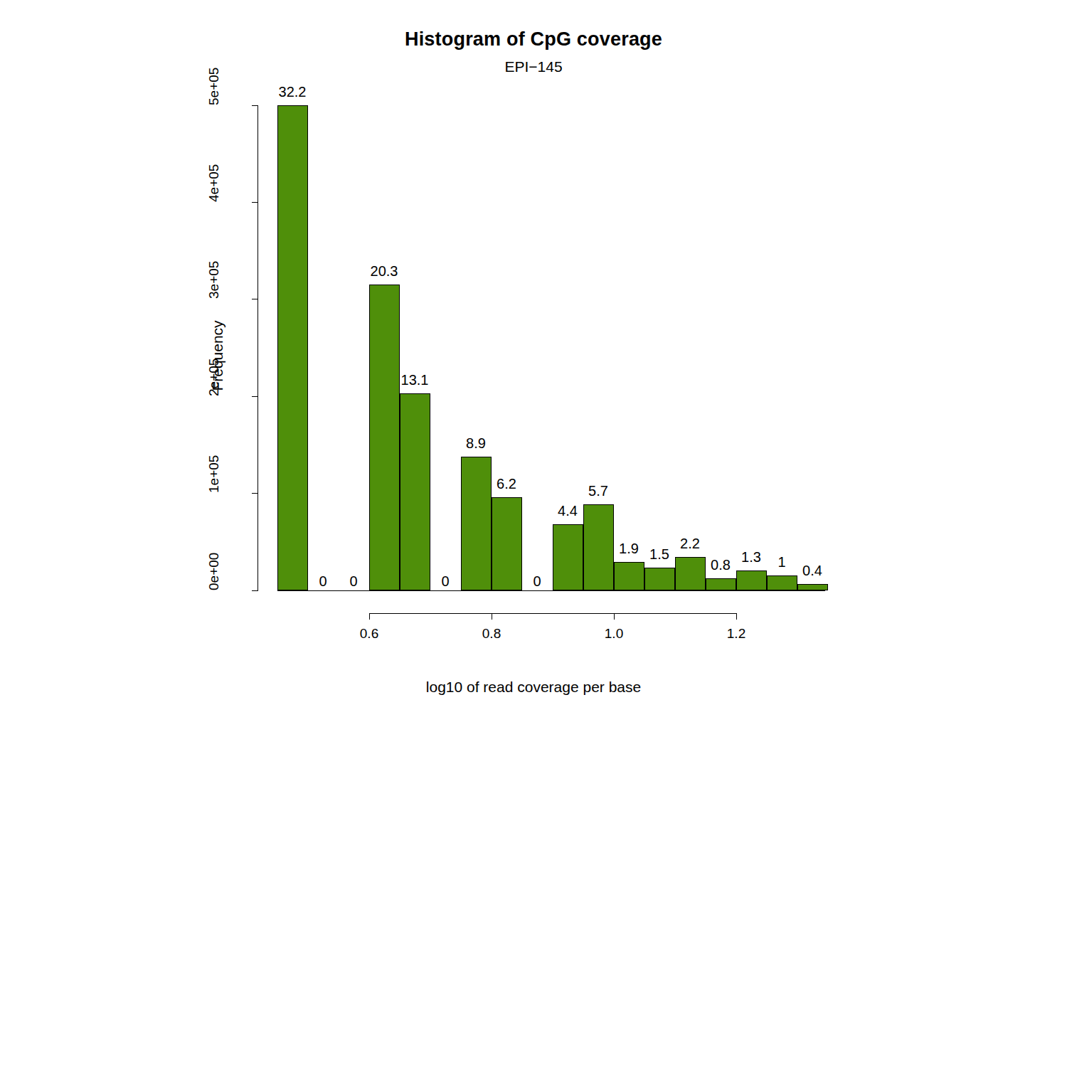Histogram of CpG coverage
EPI−145
Frequency
log10 of read coverage per base
0e+00
1e+05
2e+05
3e+05
4e+05
5e+05
32.2
0
0
20.3
13.1
0
8.9
6.2
0
4.4
5.7
1.9
1.5
2.2
0.8
1.3
1
0.4
0.6
0.8
1.0
1.2